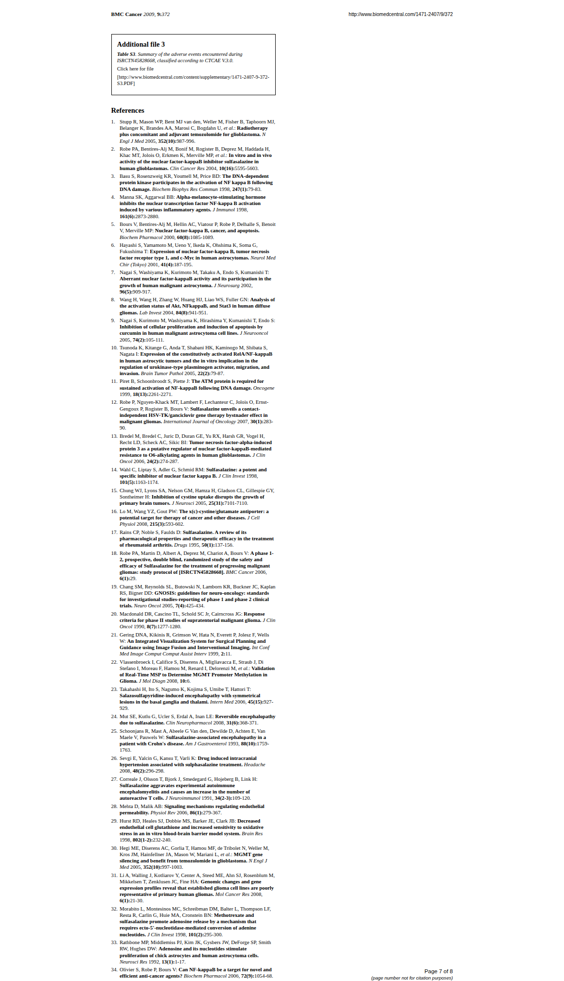BMC Cancer 2009, 9: 372
http://www.biomedcentral.com/1471-2407/9/372
Additional file 3
Table S3. Summary of the adverse events encountered during ISRCTN45828668, classified according to CTCAE V.3.0.
Click here for file
[http://www.biomedcentral.com/content/supplementary/1471-2407-9-372-S3.PDF]
References
Stupp R, Mason WP, Bent MJ van den, Weller M, Fisher B, Taphoorn MJ, Belanger K, Brandes AA, Marosi C, Bogdahn U, et al.: Radiotherapy plus concomitant and adjuvant temozolomide for glioblastoma. N Engl J Med 2005, 352(10): 987-996.
Robe PA, Bentires-Alj M, Bonif M, Rogister B, Deprez M, Haddada H, Khac MT, Jolois O, Erkmen K, Merville MP, et al.: In vitro and in vivo activity of the nuclear factor-kappaB inhibitor sulfasalazine in human glioblastomas. Clin Cancer Res 2004, 10(16): 5595-5603.
Basu S, Rosenzweig KR, Youmell M, Price BD: The DNA-dependent protein kinase participates in the activation of NF kappa B following DNA damage. Biochem Biophys Res Commun 1998, 247(1): 79-83.
Manna SK, Aggarwal BB: Alpha-melanocyte-stimulating hormone inhibits the nuclear transcription factor NF-kappa B activation induced by various inflammatory agents. J Immunol 1998, 161(6): 2873-2880.
Bours V, Bentires-Alj M, Hellin AC, Viatour P, Robe P, Delhalle S, Benoit V, Merville MP: Nuclear factor-kappa B, cancer, and apoptosis. Biochem Pharmacol 2000, 60(8): 1085-1089.
Hayashi S, Yamamoto M, Ueno Y, Ikeda K, Ohshima K, Soma G, Fukushima T: Expression of nuclear factor-kappa B, tumor necrosis factor receptor type 1, and c-Myc in human astrocytomas. Neurol Med Chir (Tokyo) 2001, 41(4): 187-195.
Nagai S, Washiyama K, Kurimoto M, Takaku A, Endo S, Kumanishi T: Aberrant nuclear factor-kappaB activity and its participation in the growth of human malignant astrocytoma. J Neurosurg 2002, 96(5): 909-917.
Wang H, Wang H, Zhang W, Huang HJ, Liao WS, Fuller GN: Analysis of the activation status of Akt, NFkappaB, and Stat3 in human diffuse gliomas. Lab Invest 2004, 84(8): 941-951.
Nagai S, Kurimoto M, Washiyama K, Hirashima Y, Kumanishi T, Endo S: Inhibition of cellular proliferation and induction of apoptosis by curcumin in human malignant astrocytoma cell lines. J Neurooncol 2005, 74(2): 105-111.
Tsunoda K, Kitange G, Anda T, Shabani HK, Kaminogo M, Shibata S, Nagata I: Expression of the constitutively activated RelA/NF-kappaB in human astrocytic tumors and the in vitro implication in the regulation of urokinase-type plasminogen activator, migration, and invasion. Brain Tumor Pathol 2005, 22(2): 79-87.
Piret B, Schoonbroodt S, Piette J: The ATM protein is required for sustained activation of NF-kappaB following DNA damage. Oncogene 1999, 18(13): 2261-2271.
Robe P, Nguyen-Khack MT, Lambert F, Lechanteur C, Jolois O, Ernst-Gengoux P, Rogister B, Bours V: Sulfasalazine unveils a contact-independent HSV-TK/ganciclovir gene therapy bystnader effect in malignant gliomas. International Journal of Oncology 2007, 30(1): 283-90.
Bredel M, Bredel C, Juric D, Duran GE, Yu RX, Harsh GR, Vogel H, Recht LD, Scheck AC, Sikic BI: Tumor necrosis factor-alpha-induced protein 3 as a putative regulator of nuclear factor-kappaB-mediated resistance to O6-alkylating agents in human glioblastomas. J Clin Oncol 2006, 24(2): 274-287.
Wahl C, Liptay S, Adler G, Schmid RM: Sulfasalazine: a potent and specific inhibitor of nuclear factor kappa B. J Clin Invest 1998, 101(5): 1163-1174.
Chung WJ, Lyons SA, Nelson GM, Hamza H, Gladson CL, Gillespie GY, Sontheimer H: Inhibition of cystine uptake disrupts the growth of primary brain tumors. J Neurosci 2005, 25(31): 7101-7110.
Lo M, Wang YZ, Gout PW: The x(c)-cystine/glutamate antiporter: a potential target for therapy of cancer and other diseases. J Cell Physiol 2008, 215(3): 593-602.
Rains CP, Noble S, Faulds D: Sulfasalazine. A review of its pharmacological properties and therapeutic efficacy in the treatment of rheumatoid arthritis. Drugs 1995, 50(1): 137-156.
Robe PA, Martin D, Albert A, Deprez M, Chariot A, Bours V: A phase 1-2, prospective, double blind, randomized study of the safety and efficacy of Sulfasalazine for the treatment of progressing malignant gliomas: study protocol of [ISRCTN45828668]. BMC Cancer 2006, 6(1): 29.
Chang SM, Reynolds SL, Butowski N, Lamborn KR, Buckner JC, Kaplan RS, Bigner DD: GNOSIS: guidelines for neuro-oncology: standards for investigational studies-reporting of phase 1 and phase 2 clinical trials. Neuro Oncol 2005, 7(4): 425-434.
Macdonald DR, Cascino TL, Schold SC Jr, Cairncross JG: Response criteria for phase II studies of supratentorial malignant glioma. J Clin Oncol 1990, 8(7): 1277-1280.
Gering DNA, Kikinis R, Grimson W, Hata N, Everett P, Jolesz F, Wells W: An Integrated Visualization System for Surgical Planning and Guidance using Image Fusion and Interventional Imaging. Int Conf Med Image Comput Comput Assist Interv 1999, 2: 11.
Vlassenbroeck I, Califice S, Diserens A, Migliavacca E, Straub J, Di Stefano I, Moreau F, Hamou M, Renard I, Delorenzi M, et al.: Validation of Real-Time MSP to Determine MGMT Promoter Methylation in Glioma. J Mol Diagn 2008, 10: 6.
Takahashi H, Ito S, Nagumo K, Kojima S, Umibe T, Hattori T: Salazosulfapyridine-induced encephalopathy with symmetrical lesions in the basal ganglia and thalami. Intern Med 2006, 45(15): 927-929.
Mut SE, Kutlu G, Ucler S, Erdal A, Inan LE: Reversible encephalopathy due to sulfasalazine. Clin Neuropharmacol 2008, 31(6): 368-371.
Schoonjans R, Mast A, Abeele G Van den, Dewilde D, Achten E, Van Maele V, Pauwels W: Sulfasalazine-associated encephalopathy in a patient with Crohn's disease. Am J Gastroenterol 1993, 88(10): 1759-1763.
Sevgi E, Yalcin G, Kansu T, Varli K: Drug induced intracranial hypertension associated with sulphasalazine treatment. Headache 2008, 48(2): 296-298.
Correale J, Olsson T, Bjork J, Smedegard G, Hojeberg B, Link H: Sulfasalazine aggravates experimental autoimmune encephalomyelitis and causes an increase in the number of autoreactive T cells. J Neuroimmunol 1991, 34(2-3): 109-120.
Mehta D, Malik AB: Signaling mechanisms regulating endothelial permeability. Physiol Rev 2006, 86(1): 279-367.
Hurst RD, Heales SJ, Dobbie MS, Barker JE, Clark JB: Decreased endothelial cell glutathione and increased sensitivity to oxidative stress in an in vitro blood-brain barrier model system. Brain Res 1998, 802(1-2): 232-240.
Hegi ME, Diserens AC, Gorlia T, Hamou MF, de Tribolet N, Weller M, Kros JM, Hainfellner JA, Mason W, Mariani L, et al.: MGMT gene silencing and benefit from temozolomide in glioblastoma. N Engl J Med 2005, 352(10): 997-1003.
Li A, Walling J, Kotliarov Y, Center A, Steed ME, Ahn SJ, Rosenblum M, Mikkelsen T, Zenklusen JC, Fine HA: Genomic changes and gene expression profiles reveal that established glioma cell lines are poorly representative of primary human gliomas. Mol Cancer Res 2008, 6(1): 21-30.
Morabito L, Montesinos MC, Schreibman DM, Balter L, Thompson LF, Resta R, Carlin G, Huie MA, Cronstein BN: Methotrexate and sulfasalazine promote adenosine release by a mechanism that requires ecto-5'-nucleotidase-mediated conversion of adenine nucleotides. J Clin Invest 1998, 101(2): 295-300.
Rathbone MP, Middlemiss PJ, Kim JK, Gysbers JW, DeForge SP, Smith RW, Hughes DW: Adenosine and its nucleotides stimulate proliferation of chick astrocytes and human astrocytoma cells. Neurosci Res 1992, 13(1): 1-17.
Olivier S, Robe P, Bours V: Can NF-kappaB be a target for novel and efficient anti-cancer agents? Biochem Pharmacol 2006, 72(9): 1054-68.
Page 7 of 8
(page number not for citation purposes)